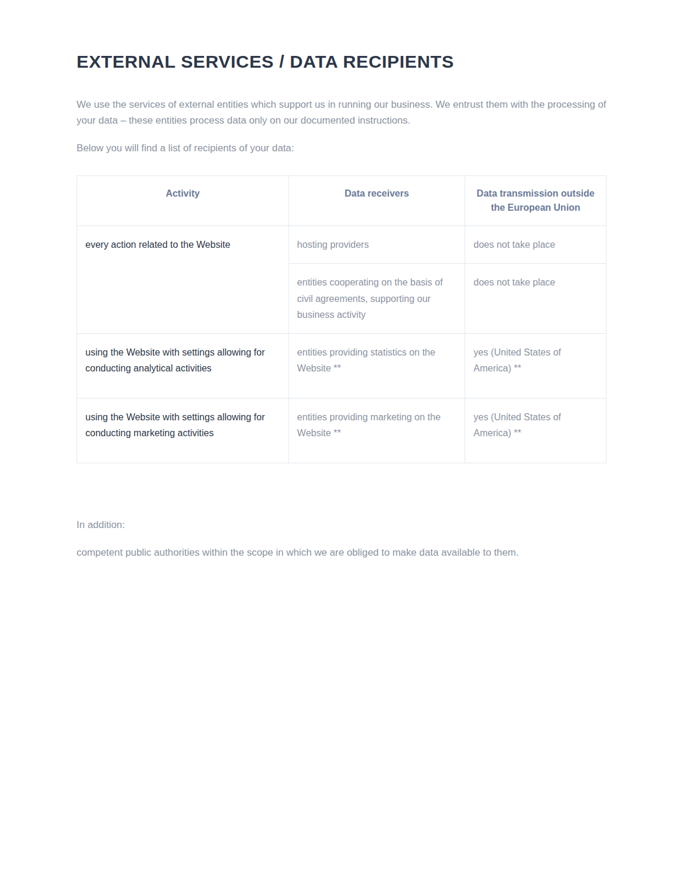EXTERNAL SERVICES / DATA RECIPIENTS
We use the services of external entities which support us in running our business. We entrust them with the processing of your data – these entities process data only on our documented instructions.
Below you will find a list of recipients of your data:
| Activity | Data receivers | Data transmission outside the European Union |
| --- | --- | --- |
| every action related to the Website | hosting providers | does not take place |
| entities cooperating on the basis of civil agreements, supporting our business activity | does not take place |
| using the Website with settings allowing for conducting analytical activities | entities providing statistics on the Website ** | yes (United States of America) ** |
| using the Website with settings allowing for conducting marketing activities | entities providing marketing on the Website ** | yes (United States of America) ** |
In addition:
competent public authorities within the scope in which we are obliged to make data available to them.